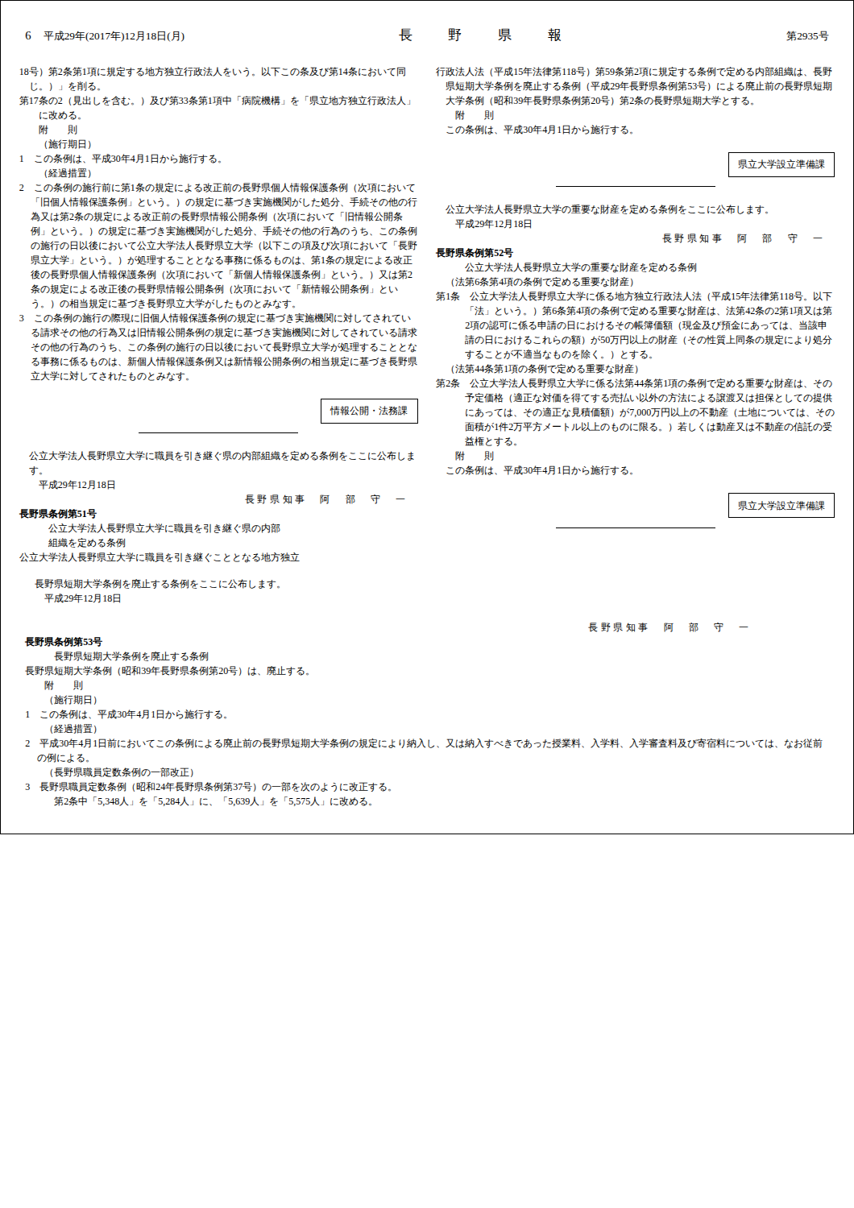6 平成29年(2017年)12月18日(月) 長　野　県　報 第2935号
18号）第2条第1項に規定する地方独立行政法人をいう。以下この条及び第14条において同じ。）」を削る。
第17条の2（見出しを含む。）及び第33条第1項中「病院機構」を「県立地方独立行政法人」に改める。
附　則
（施行期日）
1　この条例は、平成30年4月1日から施行する。
（経過措置）
2　この条例の施行前に第1条の規定による改正前の長野県個人情報保護条例（次項において「旧個人情報保護条例」という。）の規定に基づき実施機関がした処分、手続その他の行為又は第2条の規定による改正前の長野県情報公開条例（次項において「旧情報公開条例」という。）の規定に基づき実施機関がした処分、手続その他の行為のうち、この条例の施行の日以後において公立大学法人長野県立大学（以下この項及び次項において「長野県立大学」という。）が処理することとなる事務に係るものは、第1条の規定による改正後の長野県個人情報保護条例（次項において「新個人情報保護条例」という。）又は第2条の規定による改正後の長野県情報公開条例（次項において「新情報公開条例」という。）の相当規定に基づき長野県立大学がしたものとみなす。
3　この条例の施行の際現に旧個人情報保護条例の規定に基づき実施機関に対してされている請求その他の行為又は旧情報公開条例の規定に基づき実施機関に対してされている請求その他の行為のうち、この条例の施行の日以後において長野県立大学が処理することとなる事務に係るものは、新個人情報保護条例又は新情報公開条例の相当規定に基づき長野県立大学に対してされたものとみなす。
情報公開・法務課
　公立大学法人長野県立大学に職員を引き継ぐ県の内部組織を定める条例をここに公布します。
平成29年12月18日
長野県知事　阿　部　守　一
長野県条例第51号
公立大学法人長野県立大学に職員を引き継ぐ県の内部
組織を定める条例
公立大学法人長野県立大学に職員を引き継ぐこととなる地方独立
行政法人法（平成15年法律第118号）第59条第2項に規定する条例で定める内部組織は、長野県短期大学条例を廃止する条例（平成29年長野県条例第53号）による廃止前の長野県短期大学条例（昭和39年長野県条例第20号）第2条の長野県短期大学とする。
附　則
この条例は、平成30年4月1日から施行する。
県立大学設立準備課
　公立大学法人長野県立大学の重要な財産を定める条例をここに公布します。
平成29年12月18日
長野県知事　阿　部　守　一
長野県条例第52号
公立大学法人長野県立大学の重要な財産を定める条例
（法第6条第4項の条例で定める重要な財産）
第1条　公立大学法人長野県立大学に係る地方独立行政法人法（平成15年法律第118号。以下「法」という。）第6条第4項の条例で定める重要な財産は、法第42条の2第1項又は第2項の認可に係る申請の日におけるその帳簿価額（現金及び預金にあっては、当該申請の日におけるこれらの額）が50万円以上の財産（その性質上同条の規定により処分することが不適当なものを除く。）とする。
（法第44条第1項の条例で定める重要な財産）
第2条　公立大学法人長野県立大学に係る法第44条第1項の条例で定める重要な財産は、その予定価格（適正な対価を得てする売払い以外の方法による譲渡又は担保としての提供にあっては、その適正な見積価額）が7,000万円以上の不動産（土地については、その面積が1件2万平方メートル以上のものに限る。）若しくは動産又は不動産の信託の受益権とする。
附　則
この条例は、平成30年4月1日から施行する。
県立大学設立準備課
　長野県短期大学条例を廃止する条例をここに公布します。
平成29年12月18日
長野県知事　阿　部　守　一
長野県条例第53号
長野県短期大学条例を廃止する条例
長野県短期大学条例（昭和39年長野県条例第20号）は、廃止する。
附　則
（施行期日）
1　この条例は、平成30年4月1日から施行する。
（経過措置）
2　平成30年4月1日前においてこの条例による廃止前の長野県短期大学条例の規定により納入し、又は納入すべきであった授業料、入学料、入学審査料及び寄宿料については、なお従前の例による。
（長野県職員定数条例の一部改正）
3　長野県職員定数条例（昭和24年長野県条例第37号）の一部を次のように改正する。
第2条中「5,348人」を「5,284人」に、「5,639人」を「5,575人」に改める。